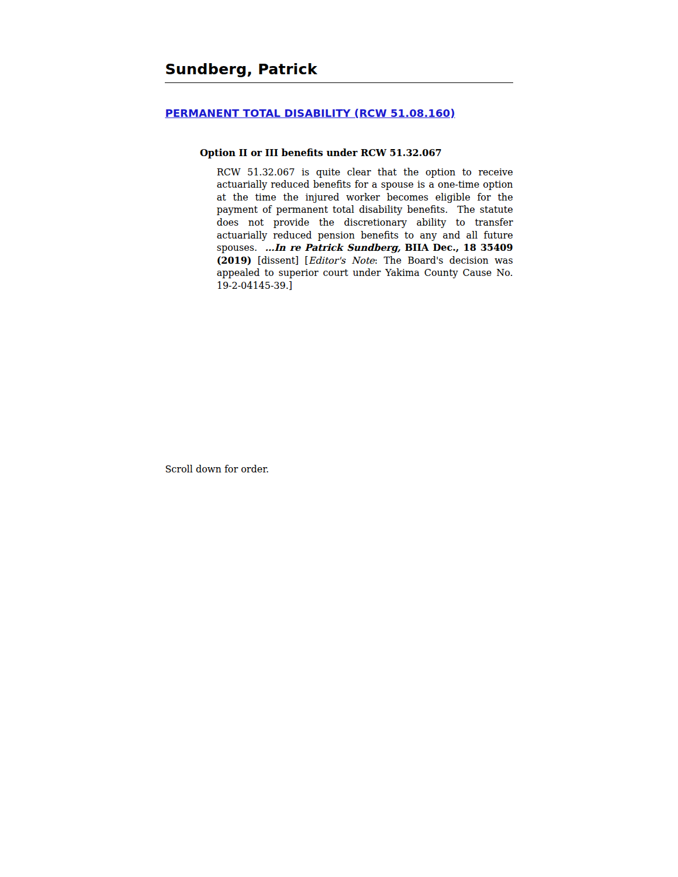Sundberg, Patrick
PERMANENT TOTAL DISABILITY (RCW 51.08.160)
Option II or III benefits under RCW 51.32.067
RCW 51.32.067 is quite clear that the option to receive actuarially reduced benefits for a spouse is a one-time option at the time the injured worker becomes eligible for the payment of permanent total disability benefits. The statute does not provide the discretionary ability to transfer actuarially reduced pension benefits to any and all future spouses. …In re Patrick Sundberg, BIIA Dec., 18 35409 (2019) [dissent] [Editor's Note: The Board's decision was appealed to superior court under Yakima County Cause No. 19-2-04145-39.]
Scroll down for order.